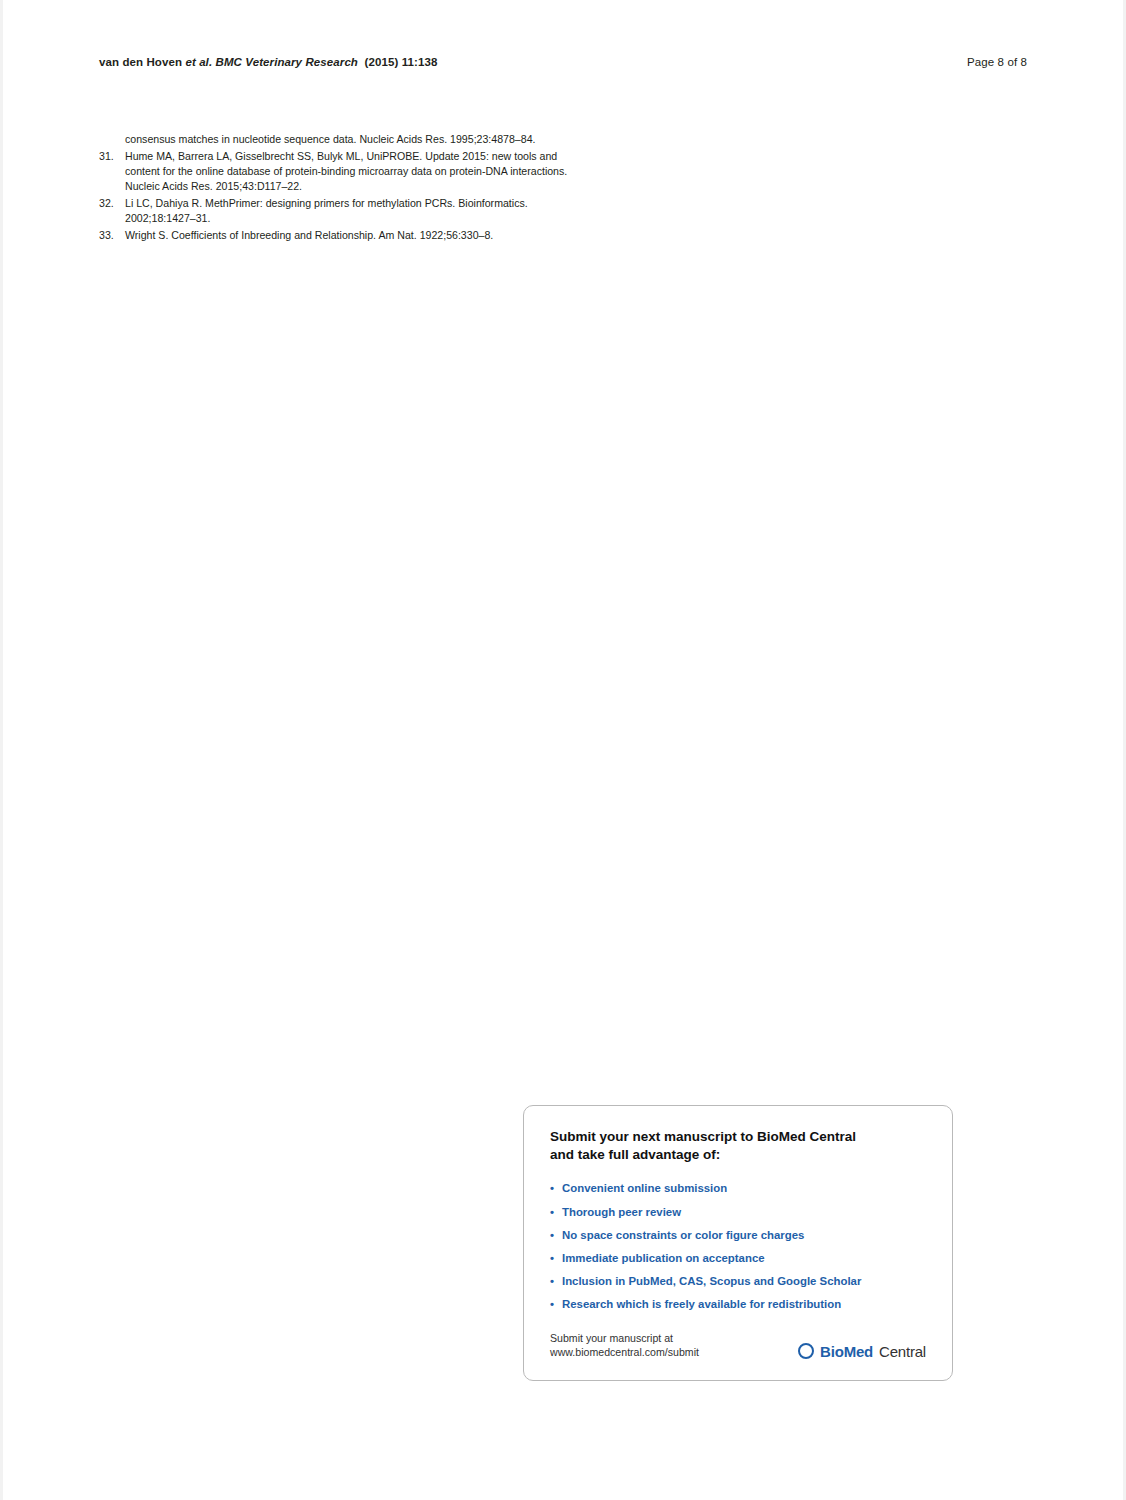van den Hoven et al. BMC Veterinary Research (2015) 11:138
Page 8 of 8
consensus matches in nucleotide sequence data. Nucleic Acids Res. 1995;23:4878–84.
31. Hume MA, Barrera LA, Gisselbrecht SS, Bulyk ML, UniPROBE. Update 2015: new tools and content for the online database of protein-binding microarray data on protein-DNA interactions. Nucleic Acids Res. 2015;43:D117–22.
32. Li LC, Dahiya R. MethPrimer: designing primers for methylation PCRs. Bioinformatics. 2002;18:1427–31.
33. Wright S. Coefficients of Inbreeding and Relationship. Am Nat. 1922;56:330–8.
Submit your next manuscript to BioMed Central
and take full advantage of:
Convenient online submission
Thorough peer review
No space constraints or color figure charges
Immediate publication on acceptance
Inclusion in PubMed, CAS, Scopus and Google Scholar
Research which is freely available for redistribution
Submit your manuscript at
www.biomedcentral.com/submit
BioMed Central